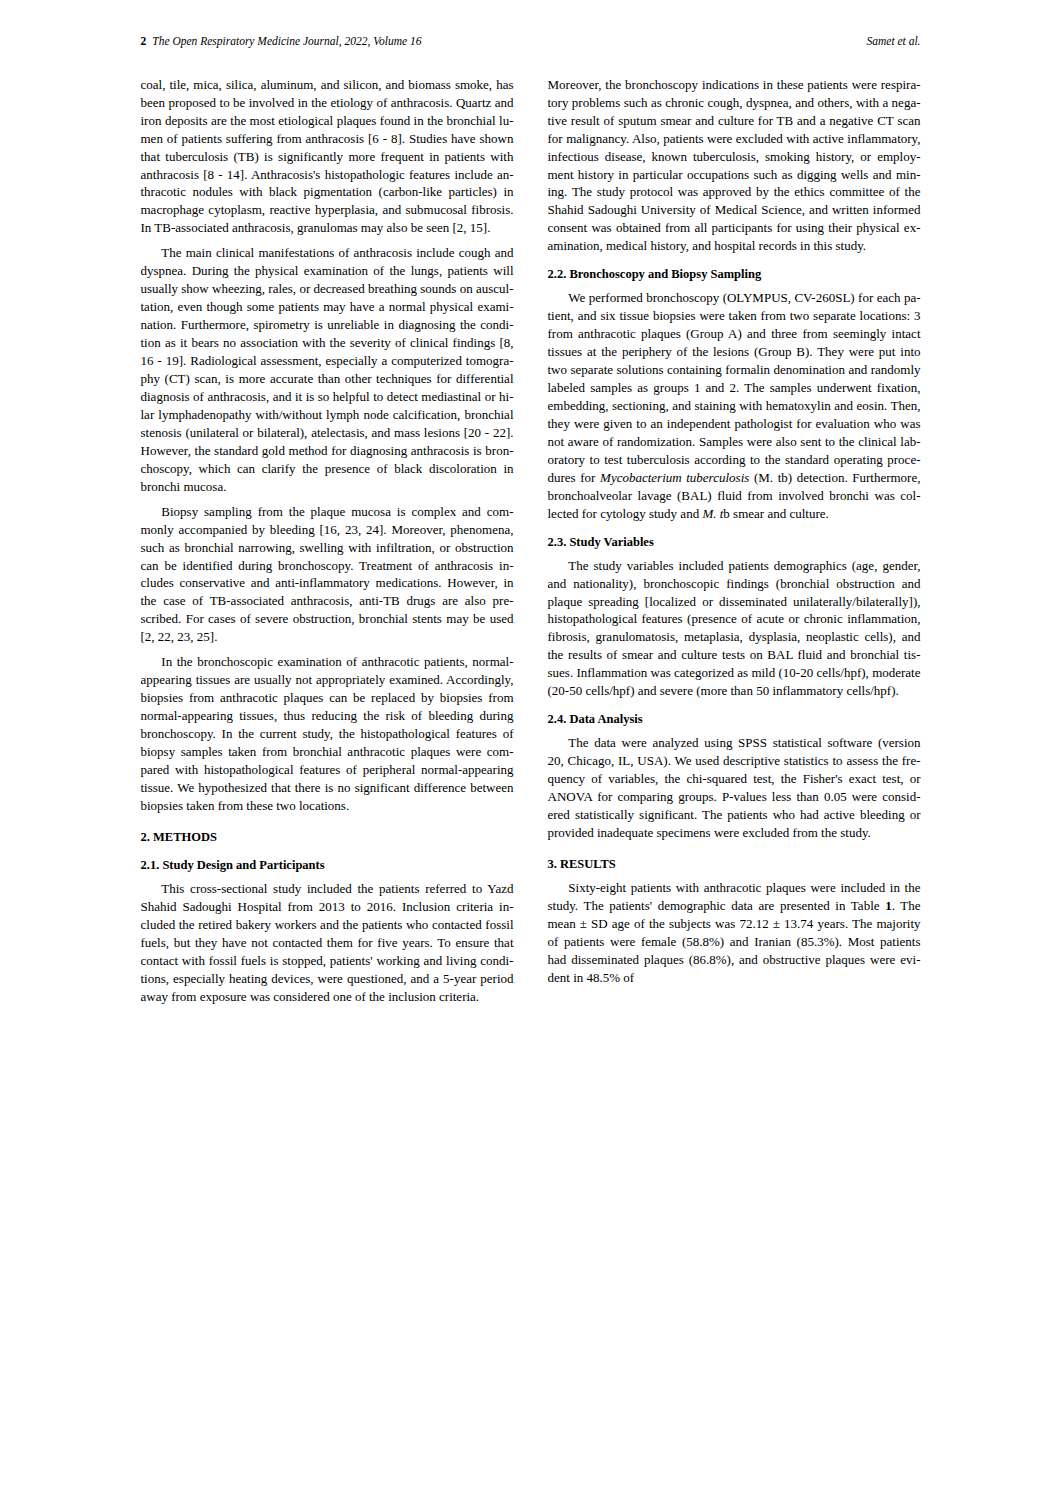2 The Open Respiratory Medicine Journal, 2022, Volume 16
Samet et al.
coal, tile, mica, silica, aluminum, and silicon, and biomass smoke, has been proposed to be involved in the etiology of anthracosis. Quartz and iron deposits are the most etiological plaques found in the bronchial lumen of patients suffering from anthracosis [6 - 8]. Studies have shown that tuberculosis (TB) is significantly more frequent in patients with anthracosis [8 - 14]. Anthracosis's histopathologic features include anthracotic nodules with black pigmentation (carbon-like particles) in macrophage cytoplasm, reactive hyperplasia, and submucosal fibrosis. In TB-associated anthracosis, granulomas may also be seen [2, 15].
The main clinical manifestations of anthracosis include cough and dyspnea. During the physical examination of the lungs, patients will usually show wheezing, rales, or decreased breathing sounds on auscultation, even though some patients may have a normal physical examination. Furthermore, spirometry is unreliable in diagnosing the condition as it bears no association with the severity of clinical findings [8, 16 - 19]. Radiological assessment, especially a computerized tomography (CT) scan, is more accurate than other techniques for differential diagnosis of anthracosis, and it is so helpful to detect mediastinal or hilar lymphadenopathy with/without lymph node calcification, bronchial stenosis (unilateral or bilateral), atelectasis, and mass lesions [20 - 22]. However, the standard gold method for diagnosing anthracosis is bronchoscopy, which can clarify the presence of black discoloration in bronchi mucosa.
Biopsy sampling from the plaque mucosa is complex and commonly accompanied by bleeding [16, 23, 24]. Moreover, phenomena, such as bronchial narrowing, swelling with infiltration, or obstruction can be identified during bronchoscopy. Treatment of anthracosis includes conservative and anti-inflammatory medications. However, in the case of TB-associated anthracosis, anti-TB drugs are also prescribed. For cases of severe obstruction, bronchial stents may be used [2, 22, 23, 25].
In the bronchoscopic examination of anthracotic patients, normal-appearing tissues are usually not appropriately examined. Accordingly, biopsies from anthracotic plaques can be replaced by biopsies from normal-appearing tissues, thus reducing the risk of bleeding during bronchoscopy. In the current study, the histopathological features of biopsy samples taken from bronchial anthracotic plaques were compared with histopathological features of peripheral normal-appearing tissue. We hypothesized that there is no significant difference between biopsies taken from these two locations.
2. Methods
2.1. Study Design and Participants
This cross-sectional study included the patients referred to Yazd Shahid Sadoughi Hospital from 2013 to 2016. Inclusion criteria included the retired bakery workers and the patients who contacted fossil fuels, but they have not contacted them for five years. To ensure that contact with fossil fuels is stopped, patients' working and living conditions, especially heating devices, were questioned, and a 5-year period away from exposure was considered one of the inclusion criteria.
Moreover, the bronchoscopy indications in these patients were respiratory problems such as chronic cough, dyspnea, and others, with a negative result of sputum smear and culture for TB and a negative CT scan for malignancy. Also, patients were excluded with active inflammatory, infectious disease, known tuberculosis, smoking history, or employment history in particular occupations such as digging wells and mining. The study protocol was approved by the ethics committee of the Shahid Sadoughi University of Medical Science, and written informed consent was obtained from all participants for using their physical examination, medical history, and hospital records in this study.
2.2. Bronchoscopy and Biopsy Sampling
We performed bronchoscopy (OLYMPUS, CV-260SL) for each patient, and six tissue biopsies were taken from two separate locations: 3 from anthracotic plaques (Group A) and three from seemingly intact tissues at the periphery of the lesions (Group B). They were put into two separate solutions containing formalin denomination and randomly labeled samples as groups 1 and 2. The samples underwent fixation, embedding, sectioning, and staining with hematoxylin and eosin. Then, they were given to an independent pathologist for evaluation who was not aware of randomization. Samples were also sent to the clinical laboratory to test tuberculosis according to the standard operating procedures for Mycobacterium tuberculosis (M. tb) detection. Furthermore, bronchoalveolar lavage (BAL) fluid from involved bronchi was collected for cytology study and M. tb smear and culture.
2.3. Study Variables
The study variables included patients demographics (age, gender, and nationality), bronchoscopic findings (bronchial obstruction and plaque spreading [localized or disseminated unilaterally/bilaterally]), histopathological features (presence of acute or chronic inflammation, fibrosis, granulomatosis, metaplasia, dysplasia, neoplastic cells), and the results of smear and culture tests on BAL fluid and bronchial tissues. Inflammation was categorized as mild (10-20 cells/hpf), moderate (20-50 cells/hpf) and severe (more than 50 inflammatory cells/hpf).
2.4. Data Analysis
The data were analyzed using SPSS statistical software (version 20, Chicago, IL, USA). We used descriptive statistics to assess the frequency of variables, the chi-squared test, the Fisher's exact test, or ANOVA for comparing groups. P-values less than 0.05 were considered statistically significant. The patients who had active bleeding or provided inadequate specimens were excluded from the study.
3. Results
Sixty-eight patients with anthracotic plaques were included in the study. The patients' demographic data are presented in Table 1. The mean ± SD age of the subjects was 72.12 ± 13.74 years. The majority of patients were female (58.8%) and Iranian (85.3%). Most patients had disseminated plaques (86.8%), and obstructive plaques were evident in 48.5% of